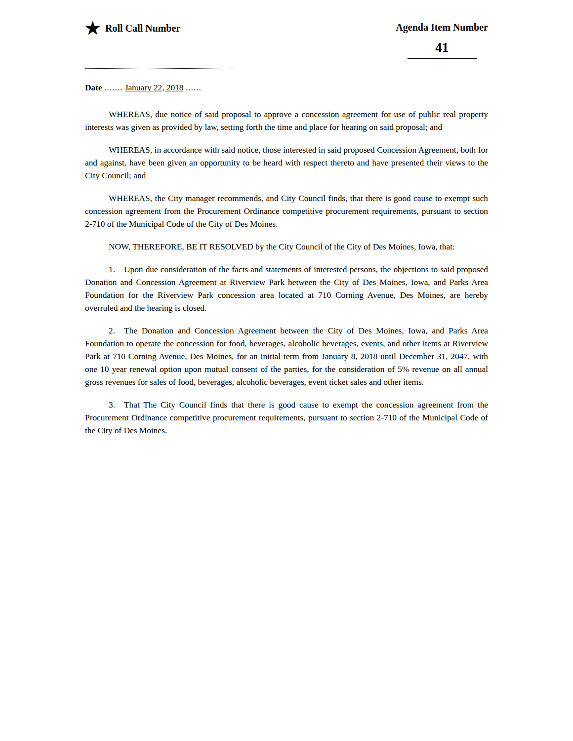★ Roll Call Number
Agenda Item Number
41
Date ....... January 22, 2018 ......
WHEREAS, due notice of said proposal to approve a concession agreement for use of public real property interests was given as provided by law, setting forth the time and place for hearing on said proposal; and
WHEREAS, in accordance with said notice, those interested in said proposed Concession Agreement, both for and against, have been given an opportunity to be heard with respect thereto and have presented their views to the City Council; and
WHEREAS, the City manager recommends, and City Council finds, that there is good cause to exempt such concession agreement from the Procurement Ordinance competitive procurement requirements, pursuant to section 2-710 of the Municipal Code of the City of Des Moines.
NOW, THEREFORE, BE IT RESOLVED by the City Council of the City of Des Moines, Iowa, that:
1. Upon due consideration of the facts and statements of interested persons, the objections to said proposed Donation and Concession Agreement at Riverview Park between the City of Des Moines, Iowa, and Parks Area Foundation for the Riverview Park concession area located at 710 Corning Avenue, Des Moines, are hereby overruled and the hearing is closed.
2. The Donation and Concession Agreement between the City of Des Moines, Iowa, and Parks Area Foundation to operate the concession for food, beverages, alcoholic beverages, events, and other items at Riverview Park at 710 Corning Avenue, Des Moines, for an initial term from January 8, 2018 until December 31, 2047, with one 10 year renewal option upon mutual consent of the parties, for the consideration of 5% revenue on all annual gross revenues for sales of food, beverages, alcoholic beverages, event ticket sales and other items.
3. That The City Council finds that there is good cause to exempt the concession agreement from the Procurement Ordinance competitive procurement requirements, pursuant to section 2-710 of the Municipal Code of the City of Des Moines.